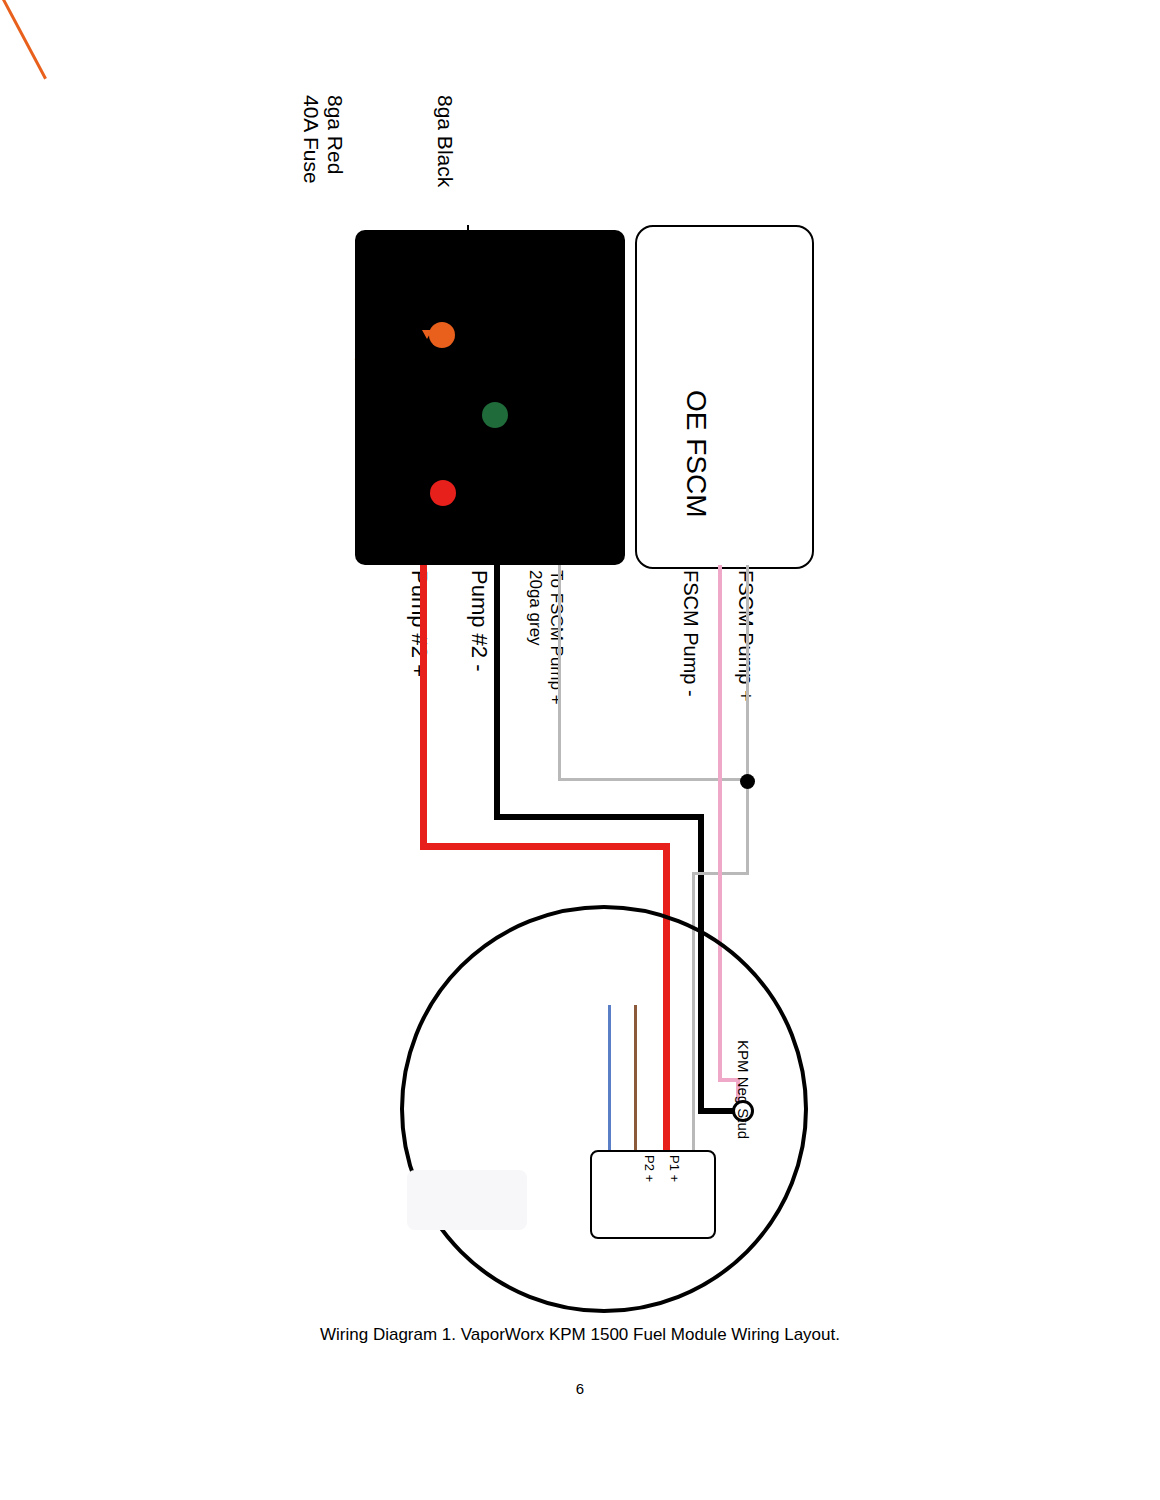BAT +
www.VaporWorx.com
BAT/PUMP -
PUMP +
To Fuel
Pump
VaporWorx
We Give You Gas
Pat. #7,060,762 Made in the USA
8ga Red
40A Fuse
8ga Black
OE FSCM
Pump #2 +
Pump #2 -
To FSCM Pump +
20ga grey
FSCM Pump -
FSCM Pump +
KPM Neg Stud
P1 +
P2 +
Wiring Diagram 1. VaporWorx KPM 1500 Fuel Module Wiring Layout.
6